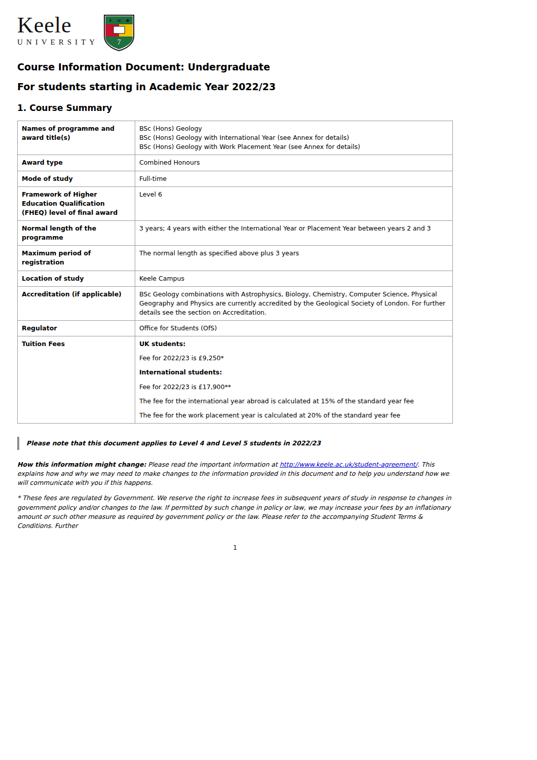Keele
UNIVERSITY
7 ✝ ✉ ✺
Course Information Document: Undergraduate
For students starting in Academic Year 2022/23
1. Course Summary
| Names of programme and award title(s) | BSc (Hons) Geology BSc (Hons) Geology with International Year (see Annex for details) BSc (Hons) Geology with Work Placement Year (see Annex for details) |
| Award type | Combined Honours |
| Mode of study | Full-time |
| Framework of Higher Education Qualification (FHEQ) level of final award | Level 6 |
| Normal length of the programme | 3 years; 4 years with either the International Year or Placement Year between years 2 and 3 |
| Maximum period of registration | The normal length as specified above plus 3 years |
| Location of study | Keele Campus |
| Accreditation (if applicable) | BSc Geology combinations with Astrophysics, Biology, Chemistry, Computer Science, Physical Geography and Physics are currently accredited by the Geological Society of London. For further details see the section on Accreditation. |
| Regulator | Office for Students (OfS) |
| Tuition Fees | UK students: Fee for 2022/23 is £9,250* International students: Fee for 2022/23 is £17,900** The fee for the international year abroad is calculated at 15% of the standard year fee The fee for the work placement year is calculated at 20% of the standard year fee |
Please note that this document applies to Level 4 and Level 5 students in 2022/23
How this information might change: Please read the important information at http://www.keele.ac.uk/student-agreement/. This explains how and why we may need to make changes to the information provided in this document and to help you understand how we will communicate with you if this happens.
* These fees are regulated by Government. We reserve the right to increase fees in subsequent years of study in response to changes in government policy and/or changes to the law. If permitted by such change in policy or law, we may increase your fees by an inflationary amount or such other measure as required by government policy or the law. Please refer to the accompanying Student Terms & Conditions. Further
1